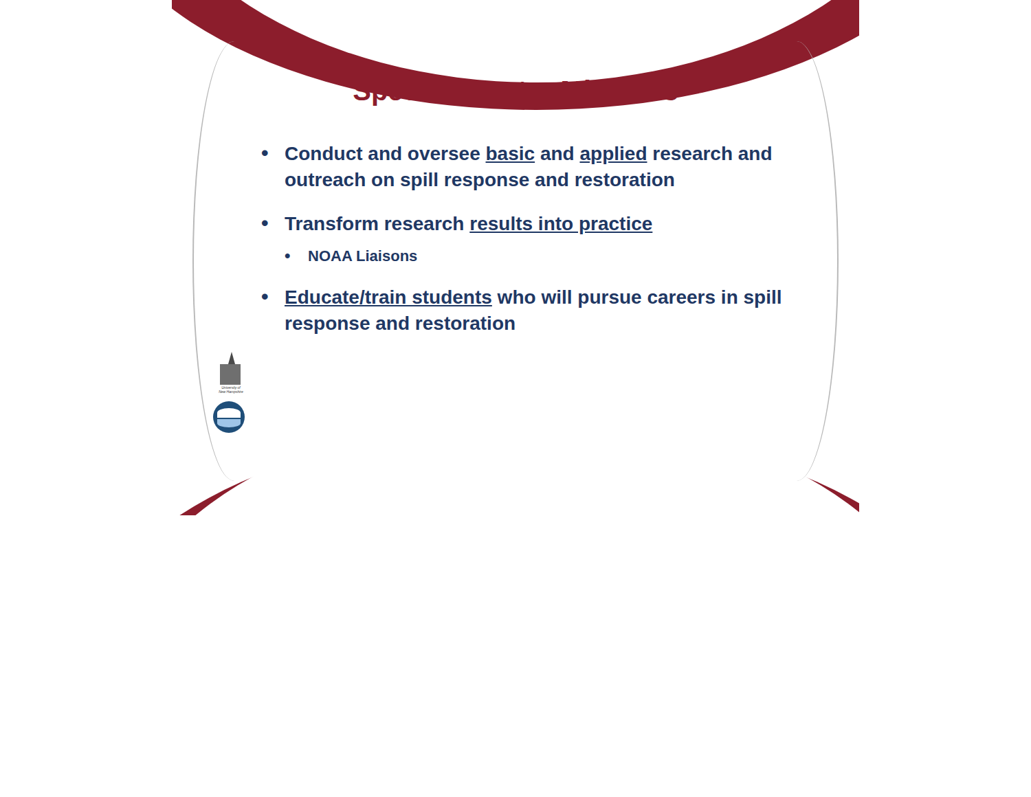Specific Center Missions
Conduct and oversee basic and applied research and outreach on spill response and restoration
Transform research results into practice
NOAA Liaisons
Educate/train students who will pursue careers in spill response and restoration
University of
New Hampshire
Coastal Response Research Center
5